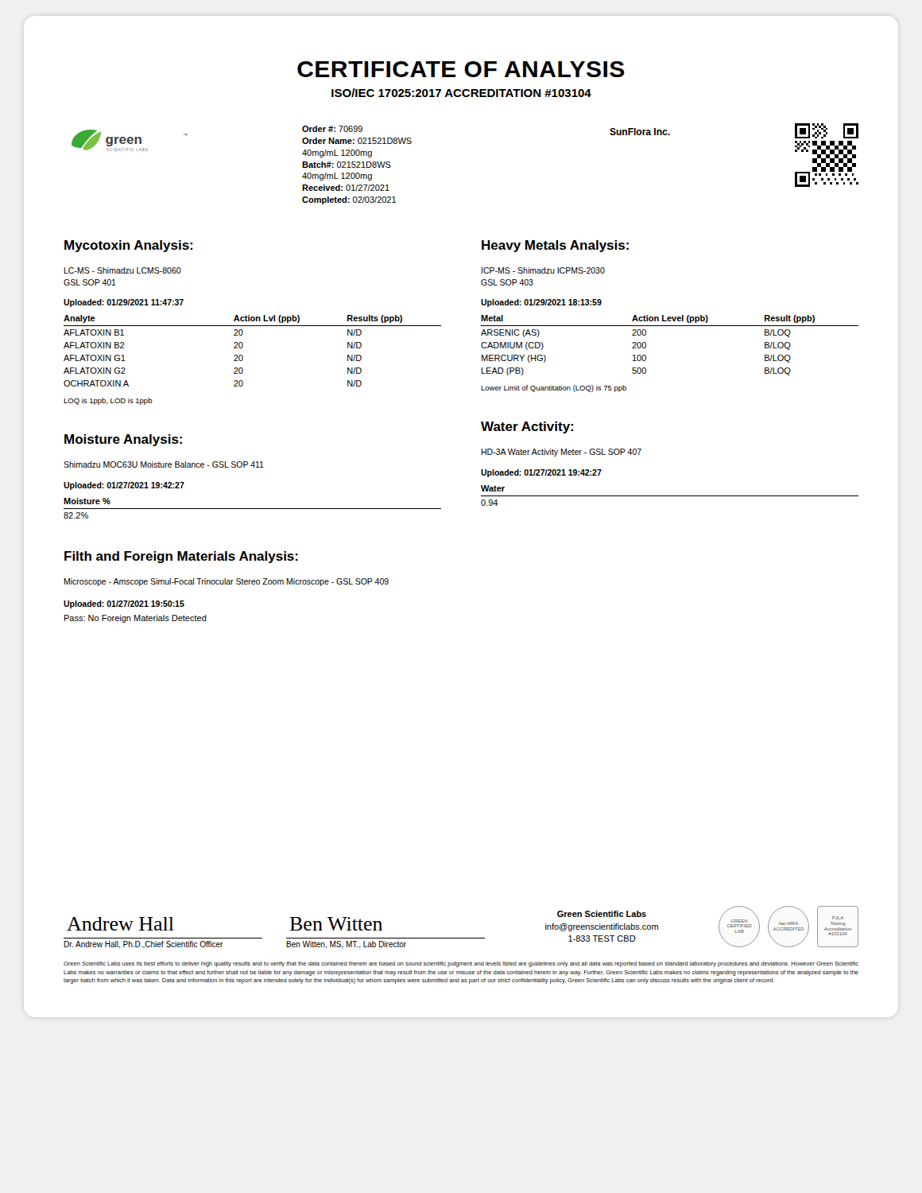CERTIFICATE OF ANALYSIS
ISO/IEC 17025:2017 ACCREDITATION #103104
green SCIENTIFIC LABS ™
Order #: 70699
Order Name: 021521D8WS
40mg/mL 1200mg
Batch#: 021521D8WS
40mg/mL 1200mg
Received: 01/27/2021
Completed: 02/03/2021
SunFlora Inc.
Mycotoxin Analysis:
LC-MS - Shimadzu LCMS-8060
GSL SOP 401
Uploaded: 01/29/2021 11:47:37
| Analyte | Action Lvl (ppb) | Results (ppb) |
| --- | --- | --- |
| AFLATOXIN B1 | 20 | N/D |
| AFLATOXIN B2 | 20 | N/D |
| AFLATOXIN G1 | 20 | N/D |
| AFLATOXIN G2 | 20 | N/D |
| OCHRATOXIN A | 20 | N/D |
LOQ is 1ppb, LOD is 1ppb
Moisture Analysis:
Shimadzu MOC63U Moisture Balance - GSL SOP 411
Uploaded: 01/27/2021 19:42:27
| Moisture % |
| --- |
| 82.2% |
Heavy Metals Analysis:
ICP-MS - Shimadzu ICPMS-2030
GSL SOP 403
Uploaded: 01/29/2021 18:13:59
| Metal | Action Level (ppb) | Result (ppb) |
| --- | --- | --- |
| ARSENIC (AS) | 200 | B/LOQ |
| CADMIUM (CD) | 200 | B/LOQ |
| MERCURY (HG) | 100 | B/LOQ |
| LEAD (PB) | 500 | B/LOQ |
Lower Limit of Quantitation (LOQ) is 75 ppb
Water Activity:
HD-3A Water Activity Meter - GSL SOP 407
Uploaded: 01/27/2021 19:42:27
| Water |
| --- |
| 0.94 |
Filth and Foreign Materials Analysis:
Microscope - Amscope Simul-Focal Trinocular Stereo Zoom Microscope - GSL SOP 409
Uploaded: 01/27/2021 19:50:15
Pass: No Foreign Materials Detected
Andrew Hall
Dr. Andrew Hall, Ph.D.,Chief Scientific Officer
Ben Witten
Ben Witten, MS, MT., Lab Director
Green Scientific Labs
info@greenscientificlabs.com
1-833 TEST CBD
GREEN
CERTIFIED
LAB
ilac-MRA
ACCREDITED
PJLA
Testing
Accreditation
#103104
Green Scientific Labs uses its best efforts to deliver high quality results and to verify that the data contained therein are based on sound scientific judgment and levels listed are guidelines only and all data was reported based on standard laboratory procedures and deviations. However Green Scientific Labs makes no warranties or claims to that effect and further shall not be liable for any damage or misrepresentation that may result from the use or misuse of the data contained herein in any way. Further, Green Scientific Labs makes no claims regarding representations of the analyzed sample to the larger batch from which it was taken. Data and information in this report are intended solely for the individual(s) for whom samples were submitted and as part of our strict confidentiality policy, Green Scientific Labs can only discuss results with the original client of record.